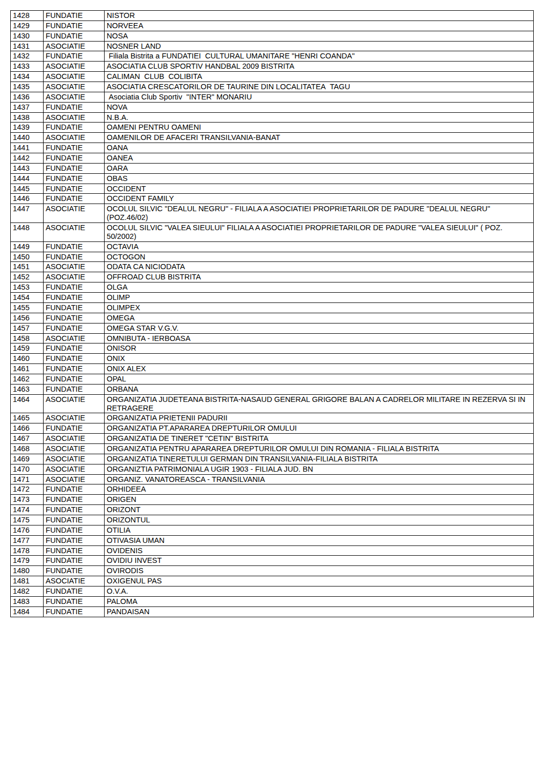| 1428 | FUNDATIE | NISTOR |
| 1429 | FUNDATIE | NORVEEA |
| 1430 | FUNDATIE | NOSA |
| 1431 | ASOCIATIE | NOSNER LAND |
| 1432 | FUNDATIE | Filiala Bistrita a FUNDATIEI CULTURAL UMANITARE "HENRI COANDA" |
| 1433 | ASOCIATIE | ASOCIATIA CLUB SPORTIV HANDBAL 2009 BISTRITA |
| 1434 | ASOCIATIE | CALIMAN CLUB COLIBITA |
| 1435 | ASOCIATIE | ASOCIATIA CRESCATORILOR DE TAURINE DIN LOCALITATEA TAGU |
| 1436 | ASOCIATIE | Asociatia Club Sportiv "INTER" MONARIU |
| 1437 | FUNDATIE | NOVA |
| 1438 | ASOCIATIE | N.B.A. |
| 1439 | FUNDATIE | OAMENI PENTRU OAMENI |
| 1440 | ASOCIATIE | OAMENILOR DE AFACERI TRANSILVANIA-BANAT |
| 1441 | FUNDATIE | OANA |
| 1442 | FUNDATIE | OANEA |
| 1443 | FUNDATIE | OARA |
| 1444 | FUNDATIE | OBAS |
| 1445 | FUNDATIE | OCCIDENT |
| 1446 | FUNDATIE | OCCIDENT FAMILY |
| 1447 | ASOCIATIE | OCOLUL SILVIC "DEALUL NEGRU" - FILIALA A ASOCIATIEI PROPRIETARILOR DE PADURE "DEALUL NEGRU" (POZ.46/02) |
| 1448 | ASOCIATIE | OCOLUL SILVIC "VALEA SIEULUI" FILIALA A ASOCIATIEI PROPRIETARILOR DE PADURE "VALEA SIEULUI" ( POZ. 50/2002) |
| 1449 | FUNDATIE | OCTAVIA |
| 1450 | FUNDATIE | OCTOGON |
| 1451 | ASOCIATIE | ODATA CA NICIODATA |
| 1452 | ASOCIATIE | OFFROAD CLUB BISTRITA |
| 1453 | FUNDATIE | OLGA |
| 1454 | FUNDATIE | OLIMP |
| 1455 | FUNDATIE | OLIMPEX |
| 1456 | FUNDATIE | OMEGA |
| 1457 | FUNDATIE | OMEGA STAR V.G.V. |
| 1458 | ASOCIATIE | OMNIBUTA - IERBOASA |
| 1459 | FUNDATIE | ONISOR |
| 1460 | FUNDATIE | ONIX |
| 1461 | FUNDATIE | ONIX ALEX |
| 1462 | FUNDATIE | OPAL |
| 1463 | FUNDATIE | ORBANA |
| 1464 | ASOCIATIE | ORGANIZATIA JUDETEANA BISTRITA-NASAUD GENERAL GRIGORE BALAN A CADRELOR MILITARE IN REZERVA SI IN RETRAGERE |
| 1465 | ASOCIATIE | ORGANIZATIA PRIETENII PADURII |
| 1466 | FUNDATIE | ORGANIZATIA PT.APARAREA DREPTURILOR OMULUI |
| 1467 | ASOCIATIE | ORGANIZATIA DE TINERET "CETIN" BISTRITA |
| 1468 | ASOCIATIE | ORGANIZATIA PENTRU APARAREA DREPTURILOR OMULUI DIN ROMANIA - FILIALA BISTRITA |
| 1469 | ASOCIATIE | ORGANIZATIA TINERETULUI GERMAN DIN TRANSILVANIA-FILIALA BISTRITA |
| 1470 | ASOCIATIE | ORGANIZTIA PATRIMONIALA UGIR 1903 - FILIALA JUD. BN |
| 1471 | ASOCIATIE | ORGANIZ. VANATOREASCA - TRANSILVANIA |
| 1472 | FUNDATIE | ORHIDEEA |
| 1473 | FUNDATIE | ORIGEN |
| 1474 | FUNDATIE | ORIZONT |
| 1475 | FUNDATIE | ORIZONTUL |
| 1476 | FUNDATIE | OTILIA |
| 1477 | FUNDATIE | OTIVASIA UMAN |
| 1478 | FUNDATIE | OVIDENIS |
| 1479 | FUNDATIE | OVIDIU INVEST |
| 1480 | FUNDATIE | OVIRODIS |
| 1481 | ASOCIATIE | OXIGENUL PAS |
| 1482 | FUNDATIE | O.V.A. |
| 1483 | FUNDATIE | PALOMA |
| 1484 | FUNDATIE | PANDAISAN |